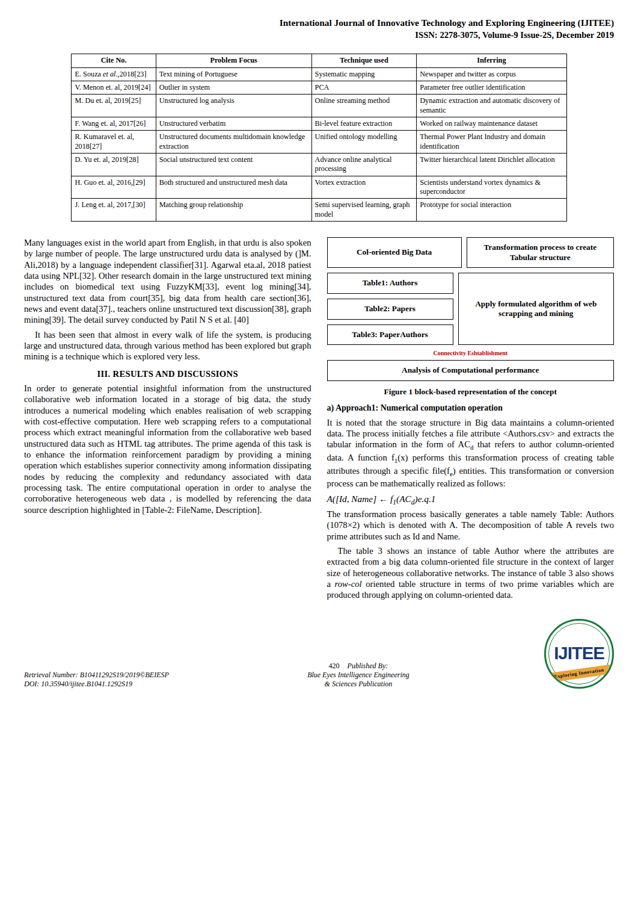International Journal of Innovative Technology and Exploring Engineering (IJITEE)
ISSN: 2278-3075, Volume-9 Issue-2S, December 2019
| Cite No. | Problem Focus | Technique used | Inferring |
| --- | --- | --- | --- |
| E. Souza et al .,2018[23] | Text mining of Portuguese | Systematic mapping | Newspaper and twitter as corpus |
| V. Menon et. al, 2019[24] | Outlier in system | PCA | Parameter free outlier identification |
| M. Du et. al, 2019[25] | Unstructured log analysis | Online streaming method | Dynamic extraction and automatic discovery of semantic |
| F. Wang et. al, 2017[26] | Unstructured verbatim | Bi-level feature extraction | Worked on railway maintenance dataset |
| R. Kumaravel et. al, 2018[27] | Unstructured documents multidomain knowledge extraction | Unified ontology modelling | Thermal Power Plant Industry and domain identification |
| D. Yu et. al, 2019[28] | Social unstructured text content | Advance online analytical processing | Twitter hierarchical latent Dirichlet allocation |
| H. Guo et. al, 2016,[29] | Both structured and unstructured mesh data | Vortex extraction | Scientists understand vortex dynamics & superconductor |
| J. Leng et. al, 2017,[30] | Matching group relationship | Semi supervised learning, graph model | Prototype for social interaction |
Many languages exist in the world apart from English, in that urdu is also spoken by large number of people. The large unstructured urdu data is analysed by (]M. Ali,2018) by a language independent classifier[31]. Agarwal eta.al, 2018 patiest data using NPL[32]. Other research domain in the large unstructured text mining includes on biomedical text using FuzzyKM[33], event log mining[34], unstructured text data from court[35], big data from health care section[36], news and event data[37]., teachers online unstructured text discussion[38], graph mining[39]. The detail survey conducted by Patil N S et al. [40]
It has been seen that almost in every walk of life the system, is producing large and unstructured data, through various method has been explored but graph mining is a technique which is explored very less.
III. RESULTS AND DISCUSSIONS
In order to generate potential insightful information from the unstructured collaborative web information located in a storage of big data, the study introduces a numerical modeling which enables realisation of web scrapping with cost-effective computation. Here web scrapping refers to a computational process which extract meaningful information from the collaborative web based unstructured data such as HTML tag attributes. The prime agenda of this task is to enhance the information reinforcement paradigm by providing a mining operation which establishes superior connectivity among information dissipating nodes by reducing the complexity and redundancy associated with data processing task. The entire computational operation in order to analyse the corroborative heterogeneous web data , is modelled by referencing the data source description highlighted in [Table-2: FileName, Description].
Col-oriented Big Data
Transformation process to create Tabular structure
Table1: Authors
Table2: Papers
Table3: PaperAuthors
Apply formulated algorithm of web scrapping and mining
Connectivity Eshtablishment
Analysis of Computational performance
Figure 1 block-based representation of the concept
a) Approach1: Numerical computation operation
It is noted that the storage structure in Big data maintains a column-oriented data. The process initially fetches a file attribute <Authors.csv> and extracts the tabular information in the form of ACd that refers to author column-oriented data. A function f1(x) performs this transformation process of creating table attributes through a specific file(fe) entities. This transformation or conversion process can be mathematically realized as follows:
A([Id, Name] ← f1(ACd)e.q.1
The transformation process basically generates a table namely Table: Authors (1078×2) which is denoted with A. The decomposition of table A revels two prime attributes such as Id and Name.
The table 3 shows an instance of table Author where the attributes are extracted from a big data column-oriented file structure in the context of larger size of heterogeneous collaborative networks. The instance of table 3 also shows a row-col oriented table structure in terms of two prime variables which are produced through applying on column-oriented data.
Retrieval Number: B10411292S19/2019©BEIESP
DOI: 10.35940/ijitee.B1041.1292S19
420 Published By:
Blue Eyes Intelligence Engineering
& Sciences Publication
IJITEE
Exploring Innovation